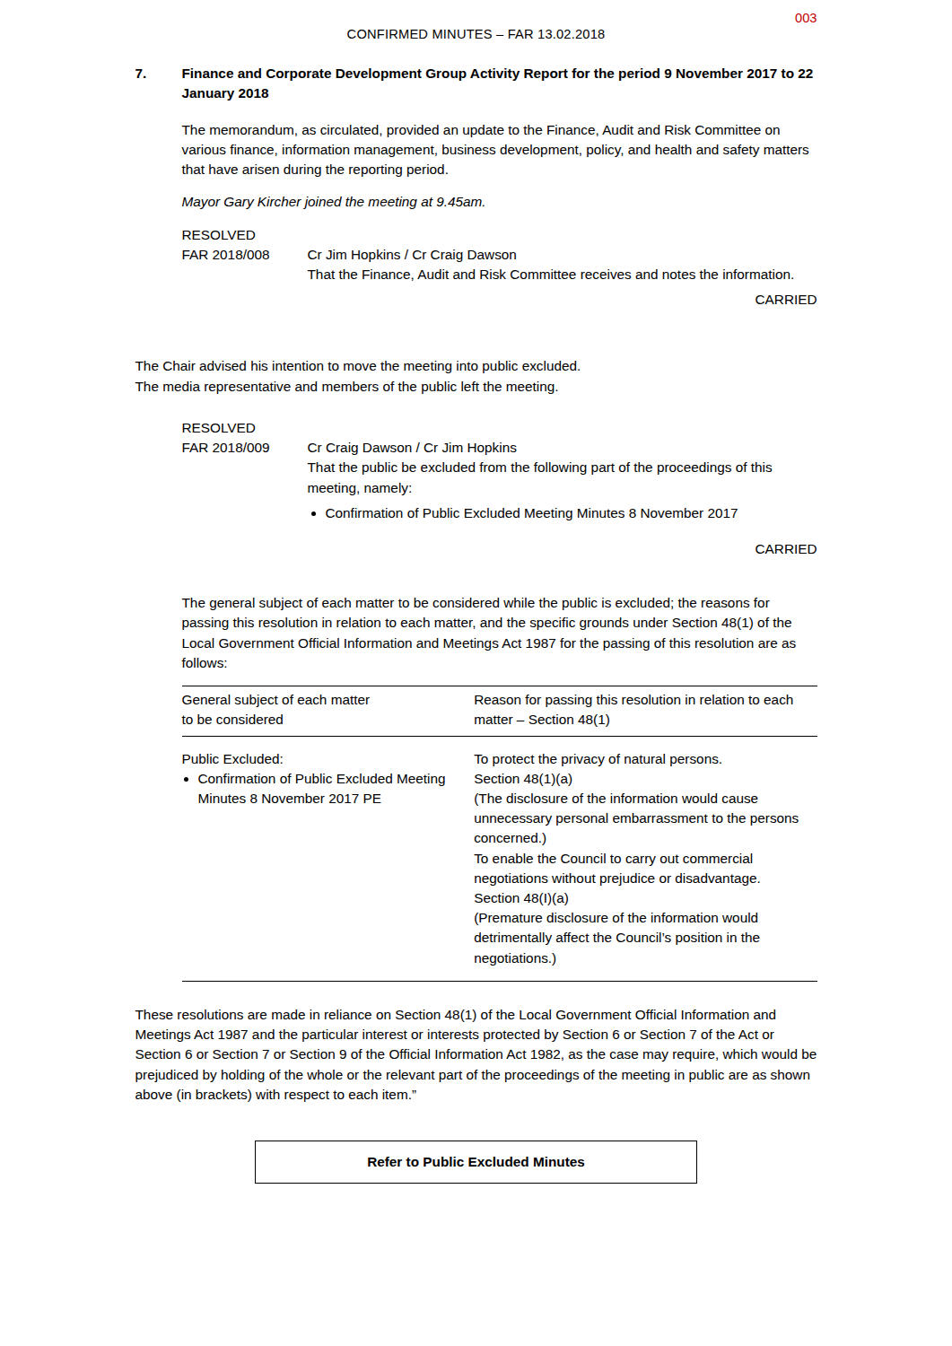003
CONFIRMED MINUTES – FAR 13.02.2018
7.
Finance and Corporate Development Group Activity Report for the period 9 November 2017 to 22 January 2018
The memorandum, as circulated, provided an update to the Finance, Audit and Risk Committee on various finance, information management, business development, policy, and health and safety matters that have arisen during the reporting period.
Mayor Gary Kircher joined the meeting at 9.45am.
RESOLVED
FAR 2018/008
Cr Jim Hopkins / Cr Craig Dawson
That the Finance, Audit and Risk Committee receives and notes the information.
CARRIED
The Chair advised his intention to move the meeting into public excluded.
The media representative and members of the public left the meeting.
RESOLVED
FAR 2018/009
Cr Craig Dawson / Cr Jim Hopkins
That the public be excluded from the following part of the proceedings of this meeting, namely:
Confirmation of Public Excluded Meeting Minutes 8 November 2017
CARRIED
The general subject of each matter to be considered while the public is excluded; the reasons for passing this resolution in relation to each matter, and the specific grounds under Section 48(1) of the Local Government Official Information and Meetings Act 1987 for the passing of this resolution are as follows:
| General subject of each matter to be considered | Reason for passing this resolution in relation to each matter – Section 48(1) |
| --- | --- |
| Public Excluded: Confirmation of Public Excluded Meeting Minutes 8 November 2017 PE | To protect the privacy of natural persons. Section 48(1)(a) (The disclosure of the information would cause unnecessary personal embarrassment to the persons concerned.) To enable the Council to carry out commercial negotiations without prejudice or disadvantage. Section 48(I)(a) (Premature disclosure of the information would detrimentally affect the Council’s position in the negotiations.) |
These resolutions are made in reliance on Section 48(1) of the Local Government Official Information and Meetings Act 1987 and the particular interest or interests protected by Section 6 or Section 7 of the Act or Section 6 or Section 7 or Section 9 of the Official Information Act 1982, as the case may require, which would be prejudiced by holding of the whole or the relevant part of the proceedings of the meeting in public are as shown above (in brackets) with respect to each item.”
Refer to Public Excluded Minutes